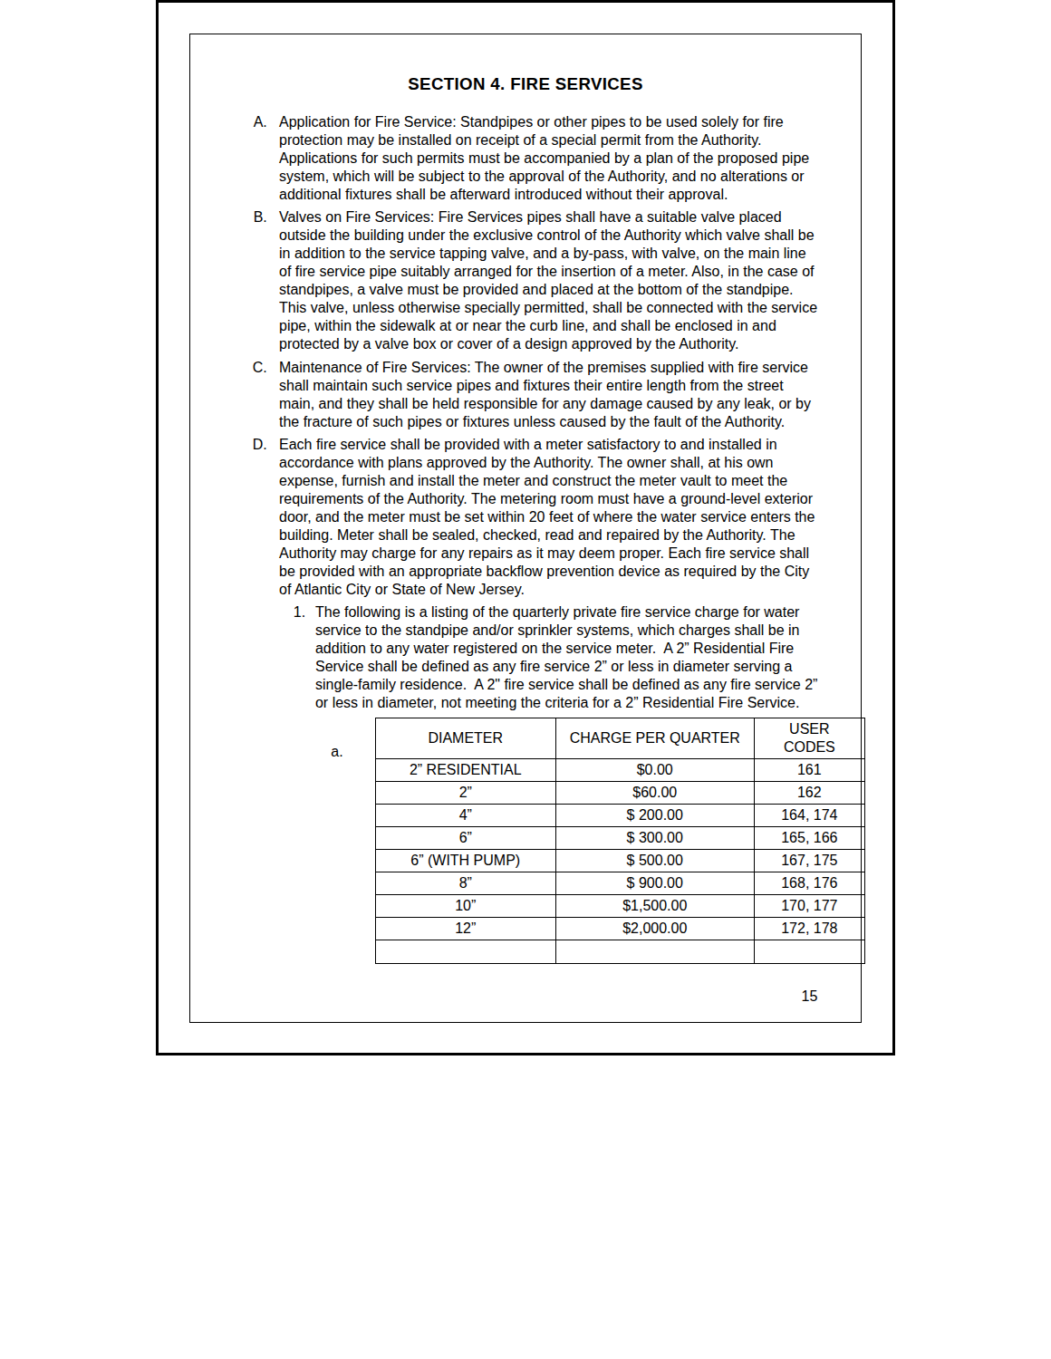SECTION 4. FIRE SERVICES
Application for Fire Service: Standpipes or other pipes to be used solely for fire protection may be installed on receipt of a special permit from the Authority. Applications for such permits must be accompanied by a plan of the proposed pipe system, which will be subject to the approval of the Authority, and no alterations or additional fixtures shall be afterward introduced without their approval.
Valves on Fire Services: Fire Services pipes shall have a suitable valve placed outside the building under the exclusive control of the Authority which valve shall be in addition to the service tapping valve, and a by-pass, with valve, on the main line of fire service pipe suitably arranged for the insertion of a meter. Also, in the case of standpipes, a valve must be provided and placed at the bottom of the standpipe. This valve, unless otherwise specially permitted, shall be connected with the service pipe, within the sidewalk at or near the curb line, and shall be enclosed in and protected by a valve box or cover of a design approved by the Authority.
Maintenance of Fire Services: The owner of the premises supplied with fire service shall maintain such service pipes and fixtures their entire length from the street main, and they shall be held responsible for any damage caused by any leak, or by the fracture of such pipes or fixtures unless caused by the fault of the Authority.
Each fire service shall be provided with a meter satisfactory to and installed in accordance with plans approved by the Authority. The owner shall, at his own expense, furnish and install the meter and construct the meter vault to meet the requirements of the Authority. The metering room must have a ground-level exterior door, and the meter must be set within 20 feet of where the water service enters the building. Meter shall be sealed, checked, read and repaired by the Authority. The Authority may charge for any repairs as it may deem proper. Each fire service shall be provided with an appropriate backflow prevention device as required by the City of Atlantic City or State of New Jersey.
The following is a listing of the quarterly private fire service charge for water service to the standpipe and/or sprinkler systems, which charges shall be in addition to any water registered on the service meter. A 2” Residential Fire Service shall be defined as any fire service 2” or less in diameter serving a single-family residence. A 2" fire service shall be defined as any fire service 2” or less in diameter, not meeting the criteria for a 2” Residential Fire Service.
| DIAMETER | CHARGE PER QUARTER | USER CODES |
| --- | --- | --- |
| 2” RESIDENTIAL | $0.00 | 161 |
| 2” | $60.00 | 162 |
| 4” | $ 200.00 | 164, 174 |
| 6” | $ 300.00 | 165, 166 |
| 6” (WITH PUMP) | $ 500.00 | 167, 175 |
| 8” | $ 900.00 | 168, 176 |
| 10” | $1,500.00 | 170, 177 |
| 12” | $2,000.00 | 172, 178 |
15